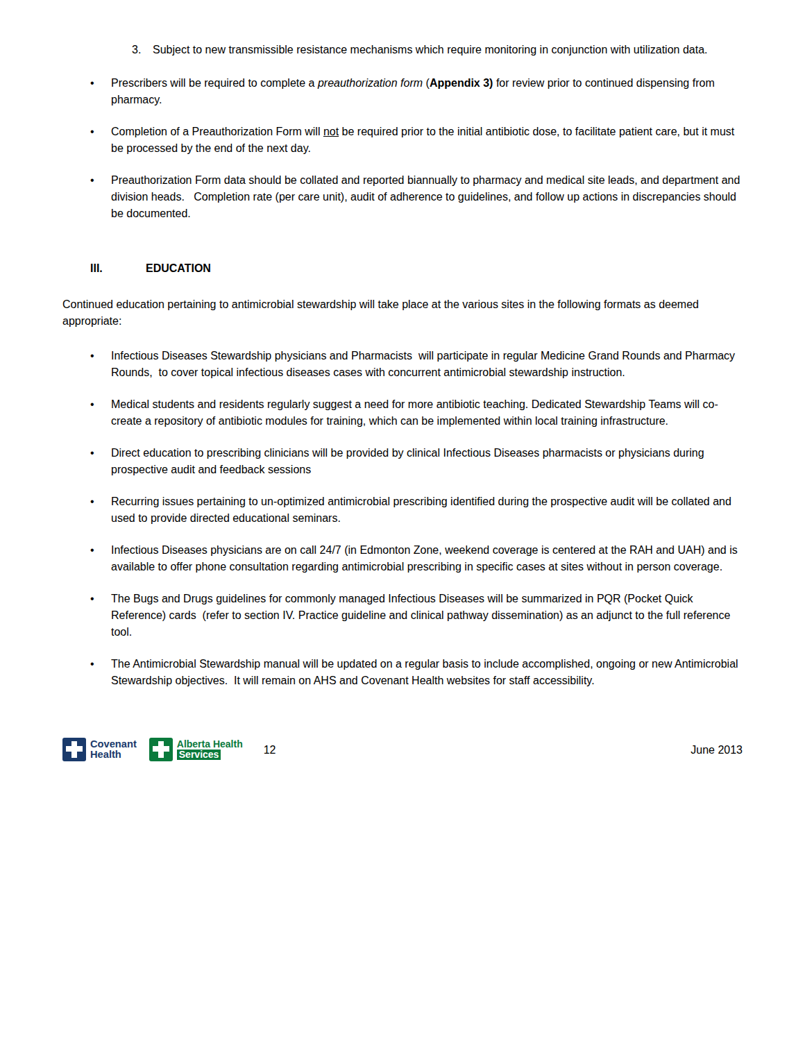3. Subject to new transmissible resistance mechanisms which require monitoring in conjunction with utilization data.
Prescribers will be required to complete a preauthorization form (Appendix 3) for review prior to continued dispensing from pharmacy.
Completion of a Preauthorization Form will not be required prior to the initial antibiotic dose, to facilitate patient care, but it must be processed by the end of the next day.
Preauthorization Form data should be collated and reported biannually to pharmacy and medical site leads, and department and division heads. Completion rate (per care unit), audit of adherence to guidelines, and follow up actions in discrepancies should be documented.
III. EDUCATION
Continued education pertaining to antimicrobial stewardship will take place at the various sites in the following formats as deemed appropriate:
Infectious Diseases Stewardship physicians and Pharmacists will participate in regular Medicine Grand Rounds and Pharmacy Rounds, to cover topical infectious diseases cases with concurrent antimicrobial stewardship instruction.
Medical students and residents regularly suggest a need for more antibiotic teaching. Dedicated Stewardship Teams will co-create a repository of antibiotic modules for training, which can be implemented within local training infrastructure.
Direct education to prescribing clinicians will be provided by clinical Infectious Diseases pharmacists or physicians during prospective audit and feedback sessions
Recurring issues pertaining to un-optimized antimicrobial prescribing identified during the prospective audit will be collated and used to provide directed educational seminars.
Infectious Diseases physicians are on call 24/7 (in Edmonton Zone, weekend coverage is centered at the RAH and UAH) and is available to offer phone consultation regarding antimicrobial prescribing in specific cases at sites without in person coverage.
The Bugs and Drugs guidelines for commonly managed Infectious Diseases will be summarized in PQR (Pocket Quick Reference) cards (refer to section IV. Practice guideline and clinical pathway dissemination) as an adjunct to the full reference tool.
The Antimicrobial Stewardship manual will be updated on a regular basis to include accomplished, ongoing or new Antimicrobial Stewardship objectives. It will remain on AHS and Covenant Health websites for staff accessibility.
Covenant
Health
Alberta Health
Services
12
June 2013